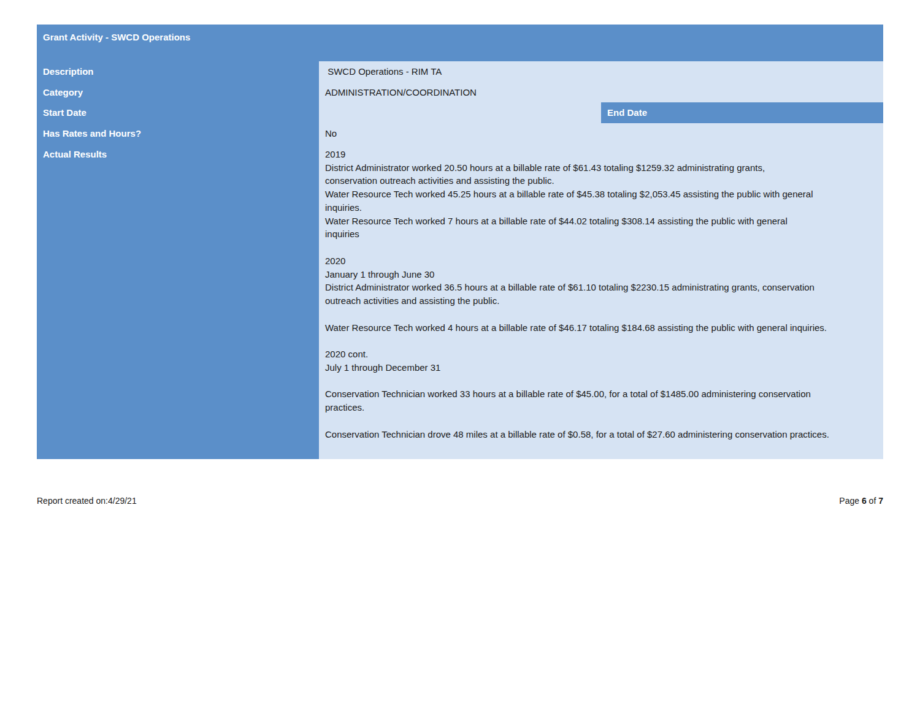| Grant Activity - SWCD Operations |
| Description | SWCD Operations - RIM TA |
| Category | ADMINISTRATION/COORDINATION |
| Start Date | | End Date |
| Has Rates and Hours? | No |
| Actual Results | 2019 District Administrator worked 20.50 hours at a billable rate of $61.43 totaling $1259.32 administrating grants, conservation outreach activities and assisting the public. Water Resource Tech worked 45.25 hours at a billable rate of $45.38 totaling $2,053.45 assisting the public with general inquiries. Water Resource Tech worked 7 hours at a billable rate of $44.02 totaling $308.14 assisting the public with general inquiries 2020 January 1 through June 30 District Administrator worked 36.5 hours at a billable rate of $61.10 totaling $2230.15 administrating grants, conservation outreach activities and assisting the public. Water Resource Tech worked 4 hours at a billable rate of $46.17 totaling $184.68 assisting the public with general inquiries. 2020 cont. July 1 through December 31 Conservation Technician worked 33 hours at a billable rate of $45.00, for a total of $1485.00 administering conservation practices. Conservation Technician drove 48 miles at a billable rate of $0.58, for a total of $27.60 administering conservation practices. |
Report created on:4/29/21
Page 6 of 7